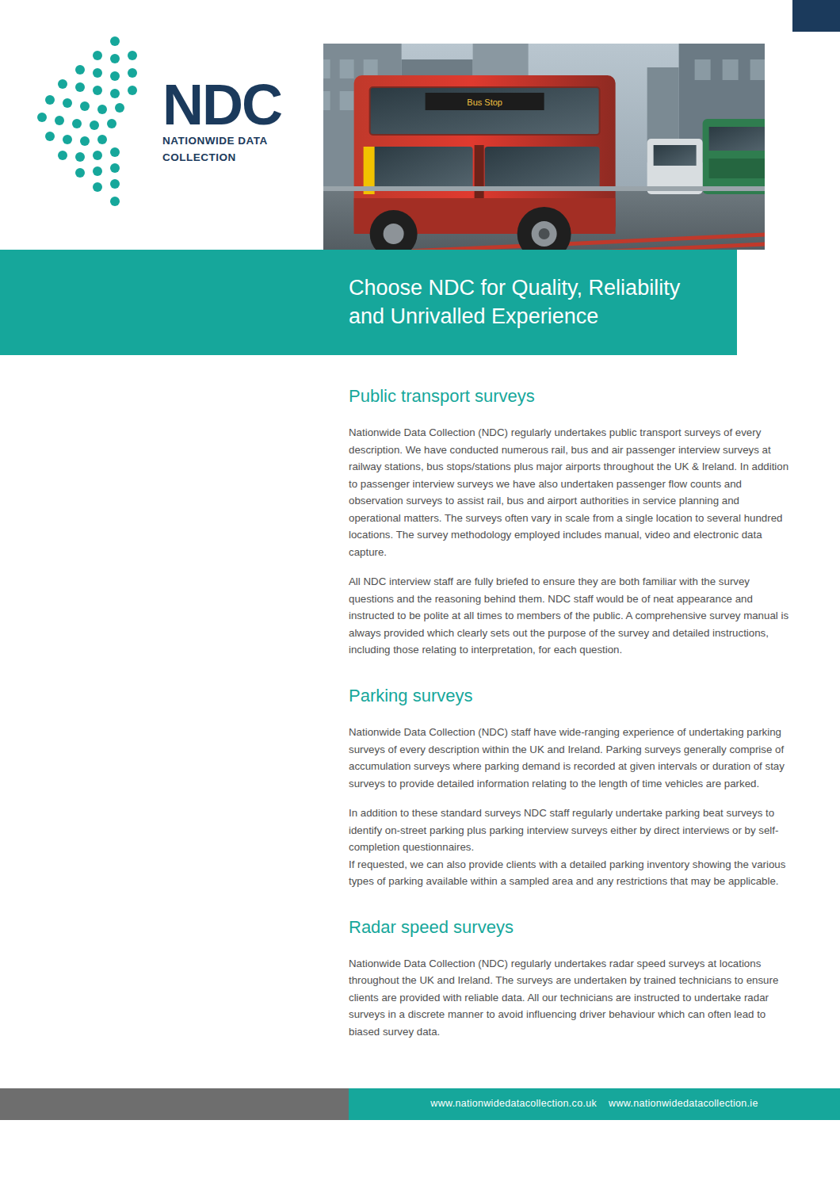NDC
NATIONWIDE DATA COLLECTION
Bus Stop
Choose NDC for Quality, Reliability
and Unrivalled Experience
Public transport surveys
Nationwide Data Collection (NDC) regularly undertakes public transport surveys of every description. We have conducted numerous rail, bus and air passenger interview surveys at railway stations, bus stops/stations plus major airports throughout the UK & Ireland. In addition to passenger interview surveys we have also undertaken passenger flow counts and observation surveys to assist rail, bus and airport authorities in service planning and operational matters. The surveys often vary in scale from a single location to several hundred locations. The survey methodology employed includes manual, video and electronic data capture.
All NDC interview staff are fully briefed to ensure they are both familiar with the survey questions and the reasoning behind them. NDC staff would be of neat appearance and instructed to be polite at all times to members of the public. A comprehensive survey manual is always provided which clearly sets out the purpose of the survey and detailed instructions, including those relating to interpretation, for each question.
Parking surveys
Nationwide Data Collection (NDC) staff have wide-ranging experience of undertaking parking surveys of every description within the UK and Ireland. Parking surveys generally comprise of accumulation surveys where parking demand is recorded at given intervals or duration of stay surveys to provide detailed information relating to the length of time vehicles are parked.
In addition to these standard surveys NDC staff regularly undertake parking beat surveys to identify on-street parking plus parking interview surveys either by direct interviews or by self-completion questionnaires.
If requested, we can also provide clients with a detailed parking inventory showing the various types of parking available within a sampled area and any restrictions that may be applicable.
Radar speed surveys
Nationwide Data Collection (NDC) regularly undertakes radar speed surveys at locations throughout the UK and Ireland. The surveys are undertaken by trained technicians to ensure clients are provided with reliable data. All our technicians are instructed to undertake radar surveys in a discrete manner to avoid influencing driver behaviour which can often lead to biased survey data.
www.nationwidedatacollection.co.uk www.nationwidedatacollection.ie